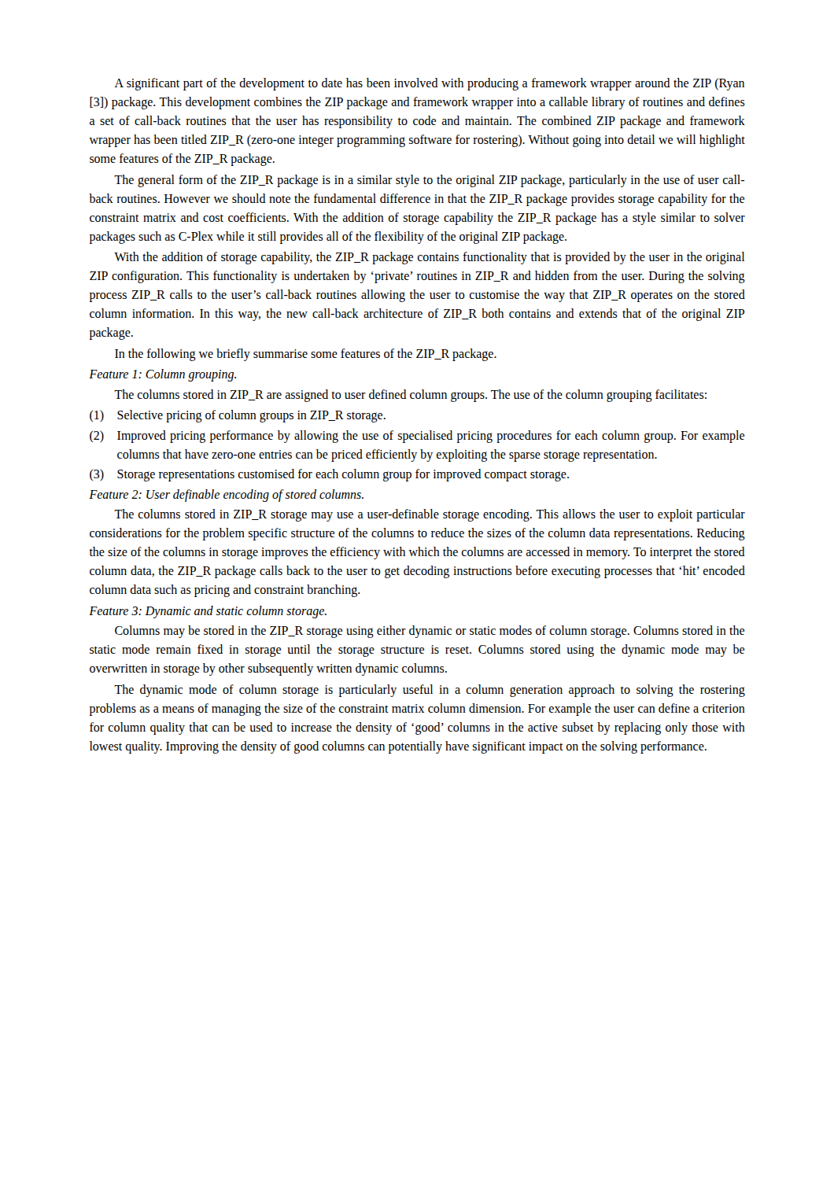A significant part of the development to date has been involved with producing a framework wrapper around the ZIP (Ryan [3]) package. This development combines the ZIP package and framework wrapper into a callable library of routines and defines a set of call-back routines that the user has responsibility to code and maintain. The combined ZIP package and framework wrapper has been titled ZIP_R (zero-one integer programming software for rostering). Without going into detail we will highlight some features of the ZIP_R package.
The general form of the ZIP_R package is in a similar style to the original ZIP package, particularly in the use of user call-back routines. However we should note the fundamental difference in that the ZIP_R package provides storage capability for the constraint matrix and cost coefficients. With the addition of storage capability the ZIP_R package has a style similar to solver packages such as C-Plex while it still provides all of the flexibility of the original ZIP package.
With the addition of storage capability, the ZIP_R package contains functionality that is provided by the user in the original ZIP configuration. This functionality is undertaken by ‘private’ routines in ZIP_R and hidden from the user. During the solving process ZIP_R calls to the user’s call-back routines allowing the user to customise the way that ZIP_R operates on the stored column information. In this way, the new call-back architecture of ZIP_R both contains and extends that of the original ZIP package.
In the following we briefly summarise some features of the ZIP_R package.
Feature 1: Column grouping.
The columns stored in ZIP_R are assigned to user defined column groups. The use of the column grouping facilitates:
(1) Selective pricing of column groups in ZIP_R storage.
(2) Improved pricing performance by allowing the use of specialised pricing procedures for each column group. For example columns that have zero-one entries can be priced efficiently by exploiting the sparse storage representation.
(3) Storage representations customised for each column group for improved compact storage.
Feature 2: User definable encoding of stored columns.
The columns stored in ZIP_R storage may use a user-definable storage encoding. This allows the user to exploit particular considerations for the problem specific structure of the columns to reduce the sizes of the column data representations. Reducing the size of the columns in storage improves the efficiency with which the columns are accessed in memory. To interpret the stored column data, the ZIP_R package calls back to the user to get decoding instructions before executing processes that ‘hit’ encoded column data such as pricing and constraint branching.
Feature 3: Dynamic and static column storage.
Columns may be stored in the ZIP_R storage using either dynamic or static modes of column storage. Columns stored in the static mode remain fixed in storage until the storage structure is reset. Columns stored using the dynamic mode may be overwritten in storage by other subsequently written dynamic columns.
The dynamic mode of column storage is particularly useful in a column generation approach to solving the rostering problems as a means of managing the size of the constraint matrix column dimension. For example the user can define a criterion for column quality that can be used to increase the density of ‘good’ columns in the active subset by replacing only those with lowest quality. Improving the density of good columns can potentially have significant impact on the solving performance.